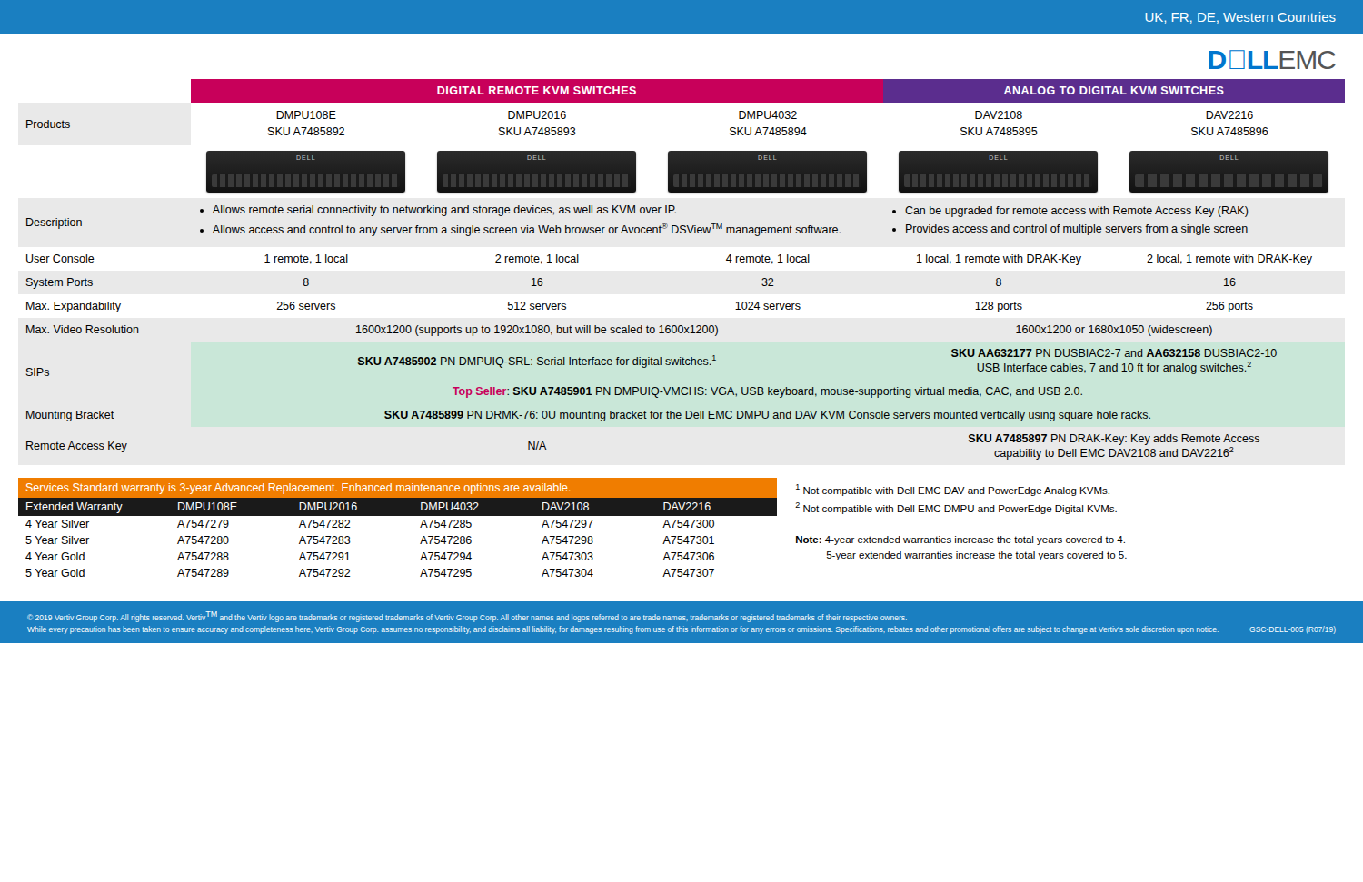UK, FR, DE, Western Countries
D⃞LL EMC
| | DIGITAL REMOTE KVM SWITCHES | ANALOG TO DIGITAL KVM SWITCHES |
| Products | DMPU108E SKU A7485892 | DMPU2016 SKU A7485893 | DMPU4032 SKU A7485894 | DAV2108 SKU A7485895 | DAV2216 SKU A7485896 |
| Description | Allows remote serial connectivity to networking and storage devices, as well as KVM over IP. Allows access and control to any server from a single screen via Web browser or Avocent ® DSView TM management software. | Can be upgraded for remote access with Remote Access Key (RAK) Provides access and control of multiple servers from a single screen |
| User Console | 1 remote, 1 local | 2 remote, 1 local | 4 remote, 1 local | 1 local, 1 remote with DRAK-Key | 2 local, 1 remote with DRAK-Key |
| System Ports | 8 | 16 | 32 | 8 | 16 |
| Max. Expandability | 256 servers | 512 servers | 1024 servers | 128 ports | 256 ports |
| Max. Video Resolution | 1600x1200 (supports up to 1920x1080, but will be scaled to 1600x1200) | 1600x1200 or 1680x1050 (widescreen) |
| SIPs | SKU A7485902 PN DMPUIQ-SRL: Serial Interface for digital switches. 1 | SKU AA632177 PN DUSBIAC2-7 and AA632158 DUSBIAC2-10 USB Interface cables, 7 and 10 ft for analog switches. 2 |
| Top Seller : SKU A7485901 PN DMPUIQ-VMCHS: VGA, USB keyboard, mouse-supporting virtual media, CAC, and USB 2.0. |
| Mounting Bracket | SKU A7485899 PN DRMK-76: 0U mounting bracket for the Dell EMC DMPU and DAV KVM Console servers mounted vertically using square hole racks. |
| Remote Access Key | N/A | SKU A7485897 PN DRAK-Key: Key adds Remote Access capability to Dell EMC DAV2108 and DAV2216 2 |
Services Standard warranty is 3-year Advanced Replacement. Enhanced maintenance options are available.
| Extended Warranty | DMPU108E | DMPU2016 | DMPU4032 | DAV2108 | DAV2216 |
| --- | --- | --- | --- | --- | --- |
| 4 Year Silver | A7547279 | A7547282 | A7547285 | A7547297 | A7547300 |
| 5 Year Silver | A7547280 | A7547283 | A7547286 | A7547298 | A7547301 |
| 4 Year Gold | A7547288 | A7547291 | A7547294 | A7547303 | A7547306 |
| 5 Year Gold | A7547289 | A7547292 | A7547295 | A7547304 | A7547307 |
1 Not compatible with Dell EMC DAV and PowerEdge Analog KVMs.
2 Not compatible with Dell EMC DMPU and PowerEdge Digital KVMs.
Note: 4-year extended warranties increase the total years covered to 4.
5-year extended warranties increase the total years covered to 5.
© 2019 Vertiv Group Corp. All rights reserved. VertivTM and the Vertiv logo are trademarks or registered trademarks of Vertiv Group Corp. All other names and logos referred to are trade names, trademarks or registered trademarks of their respective owners.
While every precaution has been taken to ensure accuracy and completeness here, Vertiv Group Corp. assumes no responsibility, and disclaims all liability, for damages resulting from use of this information or for any errors or omissions. Specifications, rebates and other promotional offers are subject to change at Vertiv's sole discretion upon notice. GSC-DELL-005 (R07/19)